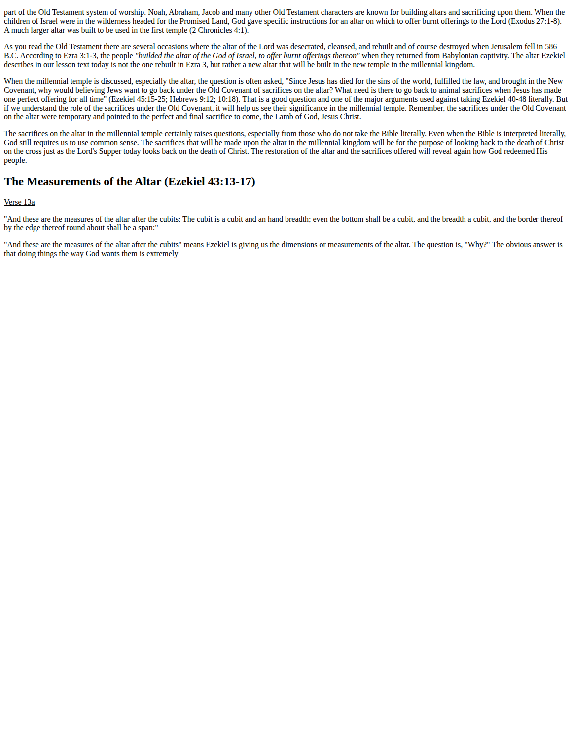part of the Old Testament system of worship. Noah, Abraham, Jacob and many other Old Testament characters are known for building altars and sacrificing upon them. When the children of Israel were in the wilderness headed for the Promised Land, God gave specific instructions for an altar on which to offer burnt offerings to the Lord (Exodus 27:1-8). A much larger altar was built to be used in the first temple (2 Chronicles 4:1).
As you read the Old Testament there are several occasions where the altar of the Lord was desecrated, cleansed, and rebuilt and of course destroyed when Jerusalem fell in 586 B.C. According to Ezra 3:1-3, the people "builded the altar of the God of Israel, to offer burnt offerings thereon" when they returned from Babylonian captivity. The altar Ezekiel describes in our lesson text today is not the one rebuilt in Ezra 3, but rather a new altar that will be built in the new temple in the millennial kingdom.
When the millennial temple is discussed, especially the altar, the question is often asked, "Since Jesus has died for the sins of the world, fulfilled the law, and brought in the New Covenant, why would believing Jews want to go back under the Old Covenant of sacrifices on the altar? What need is there to go back to animal sacrifices when Jesus has made one perfect offering for all time" (Ezekiel 45:15-25; Hebrews 9:12; 10:18). That is a good question and one of the major arguments used against taking Ezekiel 40-48 literally. But if we understand the role of the sacrifices under the Old Covenant, it will help us see their significance in the millennial temple. Remember, the sacrifices under the Old Covenant on the altar were temporary and pointed to the perfect and final sacrifice to come, the Lamb of God, Jesus Christ.
The sacrifices on the altar in the millennial temple certainly raises questions, especially from those who do not take the Bible literally. Even when the Bible is interpreted literally, God still requires us to use common sense. The sacrifices that will be made upon the altar in the millennial kingdom will be for the purpose of looking back to the death of Christ on the cross just as the Lord's Supper today looks back on the death of Christ. The restoration of the altar and the sacrifices offered will reveal again how God redeemed His people.
The Measurements of the Altar (Ezekiel 43:13-17)
Verse 13a
"And these are the measures of the altar after the cubits: The cubit is a cubit and an hand breadth; even the bottom shall be a cubit, and the breadth a cubit, and the border thereof by the edge thereof round about shall be a span:"
"And these are the measures of the altar after the cubits" means Ezekiel is giving us the dimensions or measurements of the altar. The question is, "Why?" The obvious answer is that doing things the way God wants them is extremely